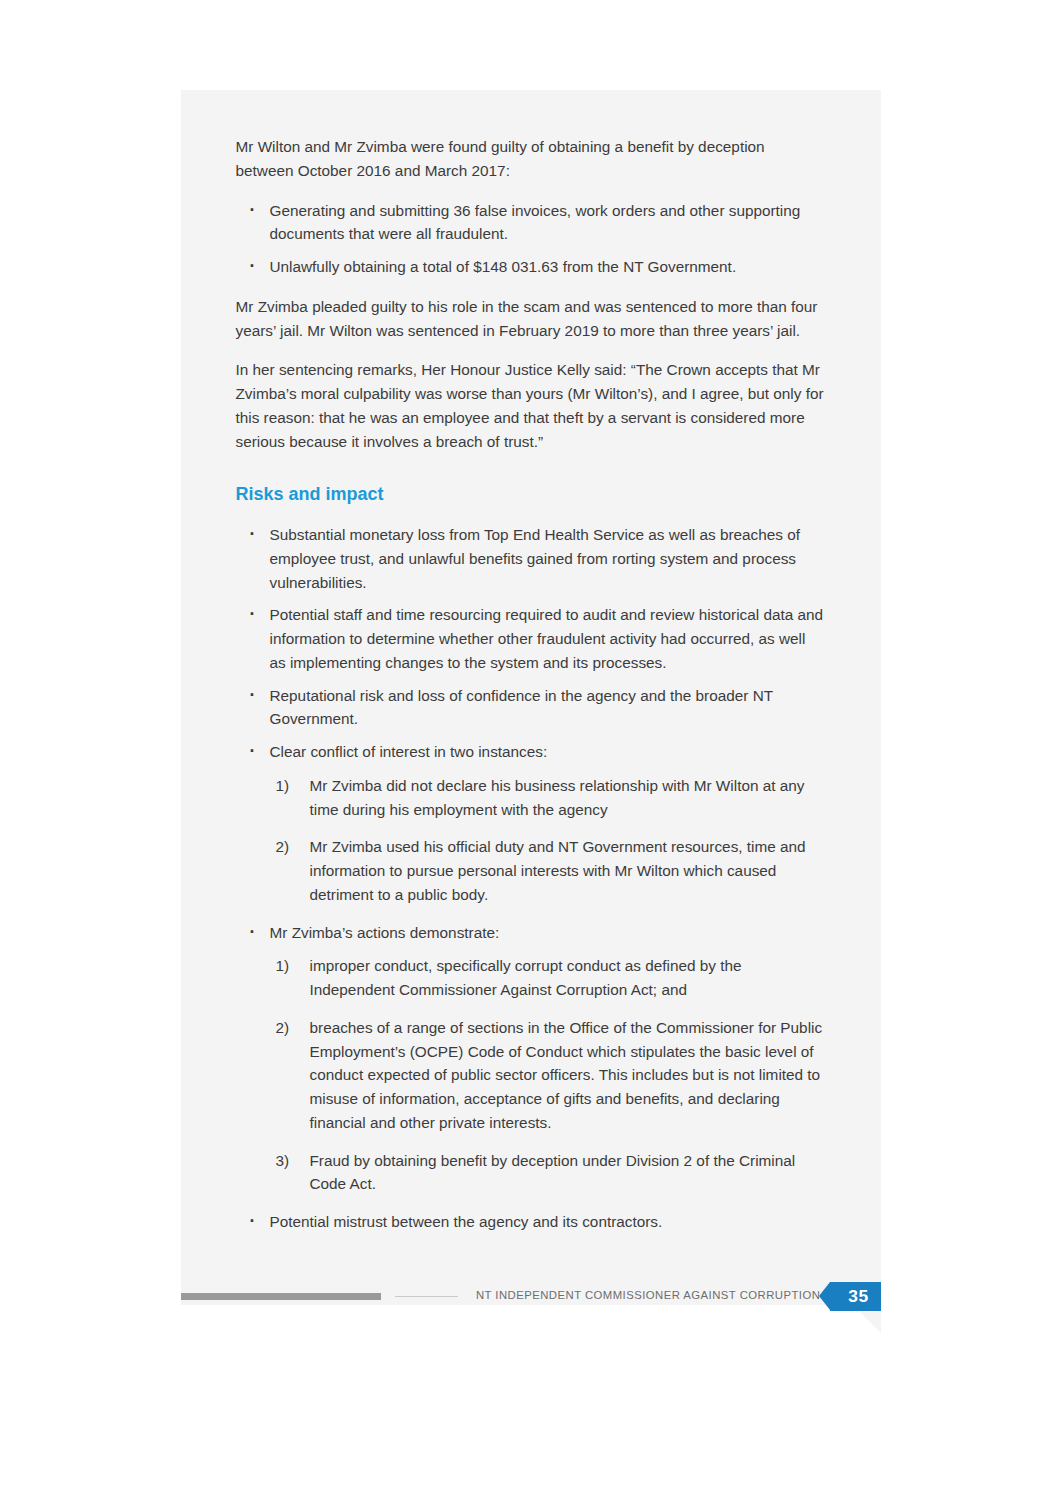Mr Wilton and Mr Zvimba were found guilty of obtaining a benefit by deception between October 2016 and March 2017:
Generating and submitting 36 false invoices, work orders and other supporting documents that were all fraudulent.
Unlawfully obtaining a total of $148 031.63 from the NT Government.
Mr Zvimba pleaded guilty to his role in the scam and was sentenced to more than four years’ jail. Mr Wilton was sentenced in February 2019 to more than three years’ jail.
In her sentencing remarks, Her Honour Justice Kelly said: “The Crown accepts that Mr Zvimba’s moral culpability was worse than yours (Mr Wilton’s), and I agree, but only for this reason: that he was an employee and that theft by a servant is considered more serious because it involves a breach of trust.”
Risks and impact
Substantial monetary loss from Top End Health Service as well as breaches of employee trust, and unlawful benefits gained from rorting system and process vulnerabilities.
Potential staff and time resourcing required to audit and review historical data and information to determine whether other fraudulent activity had occurred, as well as implementing changes to the system and its processes.
Reputational risk and loss of confidence in the agency and the broader NT Government.
Clear conflict of interest in two instances:
Mr Zvimba did not declare his business relationship with Mr Wilton at any time during his employment with the agency
Mr Zvimba used his official duty and NT Government resources, time and information to pursue personal interests with Mr Wilton which caused detriment to a public body.
Mr Zvimba’s actions demonstrate:
improper conduct, specifically corrupt conduct as defined by the Independent Commissioner Against Corruption Act; and
breaches of a range of sections in the Office of the Commissioner for Public Employment’s (OCPE) Code of Conduct which stipulates the basic level of conduct expected of public sector officers. This includes but is not limited to misuse of information, acceptance of gifts and benefits, and declaring financial and other private interests.
Fraud by obtaining benefit by deception under Division 2 of the Criminal Code Act.
Potential mistrust between the agency and its contractors.
NT INDEPENDENT COMMISSIONER AGAINST CORRUPTION
35